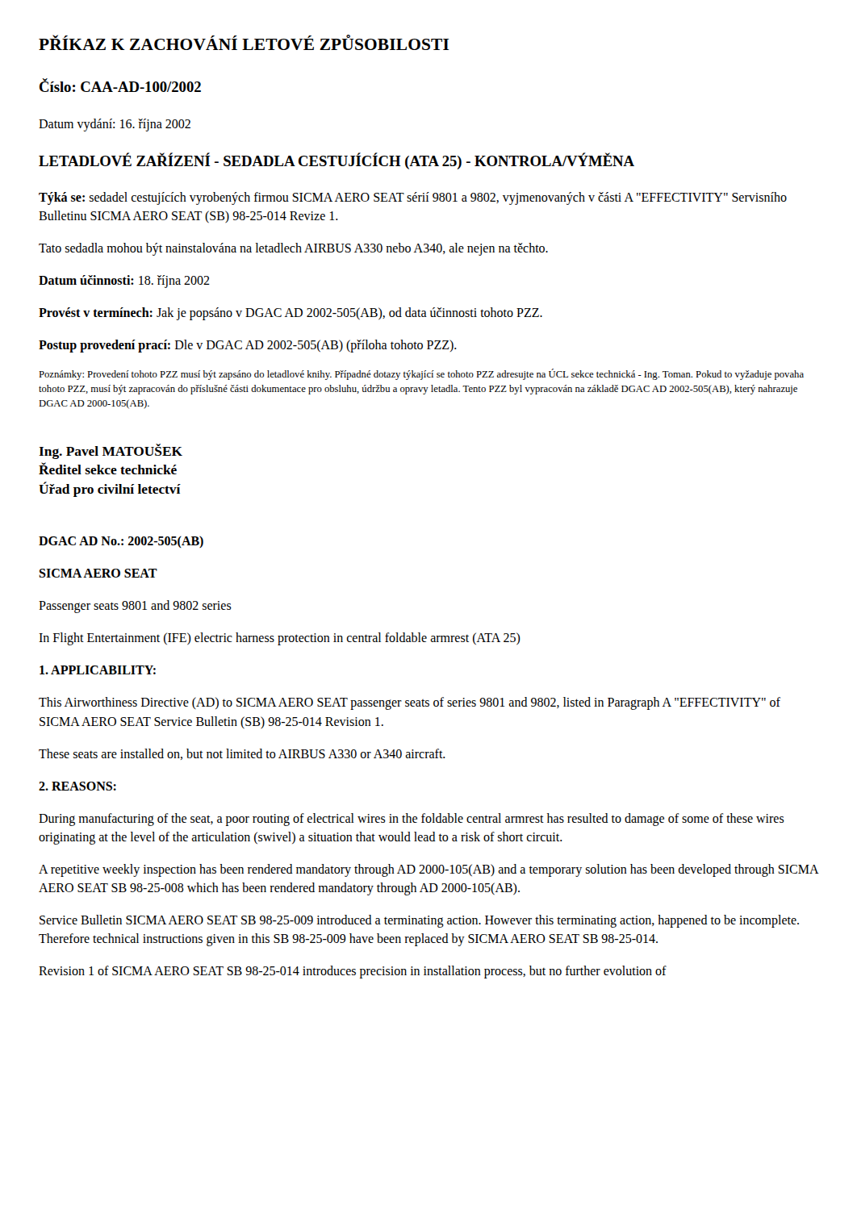PŘÍKAZ K ZACHOVÁNÍ LETOVÉ ZPŮSOBILOSTI
Číslo: CAA-AD-100/2002
Datum vydání: 16. října 2002
LETADLOVÉ ZAŘÍZENÍ - SEDADLA CESTUJÍCÍCH (ATA 25) - KONTROLA/VÝMĚNA
Týká se: sedadel cestujících vyrobených firmou SICMA AERO SEAT sérií 9801 a 9802, vyjmenovaných v části A "EFFECTIVITY" Servisního Bulletinu SICMA AERO SEAT (SB) 98-25-014 Revize 1.
Tato sedadla mohou být nainstalována na letadlech AIRBUS A330 nebo A340, ale nejen na těchto.
Datum účinnosti: 18. října 2002
Provést v termínech: Jak je popsáno v DGAC AD 2002-505(AB), od data účinnosti tohoto PZZ.
Postup provedení prací: Dle v DGAC AD 2002-505(AB) (příloha tohoto PZZ).
Poznámky: Provedení tohoto PZZ musí být zapsáno do letadlové knihy. Případné dotazy týkající se tohoto PZZ adresujte na ÚCL sekce technická - Ing. Toman. Pokud to vyžaduje povaha tohoto PZZ, musí být zapracován do příslušné části dokumentace pro obsluhu, údržbu a opravy letadla. Tento PZZ byl vypracován na základě DGAC AD 2002-505(AB), který nahrazuje DGAC AD 2000-105(AB).
Ing. Pavel MATOUŠEK Ředitel sekce technické Úřad pro civilní letectví
DGAC AD No.: 2002-505(AB)
SICMA AERO SEAT
Passenger seats 9801 and 9802 series
In Flight Entertainment (IFE) electric harness protection in central foldable armrest (ATA 25)
1. APPLICABILITY:
This Airworthiness Directive (AD) to SICMA AERO SEAT passenger seats of series 9801 and 9802, listed in Paragraph A "EFFECTIVITY" of SICMA AERO SEAT Service Bulletin (SB) 98-25-014 Revision 1.
These seats are installed on, but not limited to AIRBUS A330 or A340 aircraft.
2. REASONS:
During manufacturing of the seat, a poor routing of electrical wires in the foldable central armrest has resulted to damage of some of these wires originating at the level of the articulation (swivel) a situation that would lead to a risk of short circuit.
A repetitive weekly inspection has been rendered mandatory through AD 2000-105(AB) and a temporary solution has been developed through SICMA AERO SEAT SB 98-25-008 which has been rendered mandatory through AD 2000-105(AB).
Service Bulletin SICMA AERO SEAT SB 98-25-009 introduced a terminating action. However this terminating action, happened to be incomplete. Therefore technical instructions given in this SB 98-25-009 have been replaced by SICMA AERO SEAT SB 98-25-014.
Revision 1 of SICMA AERO SEAT SB 98-25-014 introduces precision in installation process, but no further evolution of